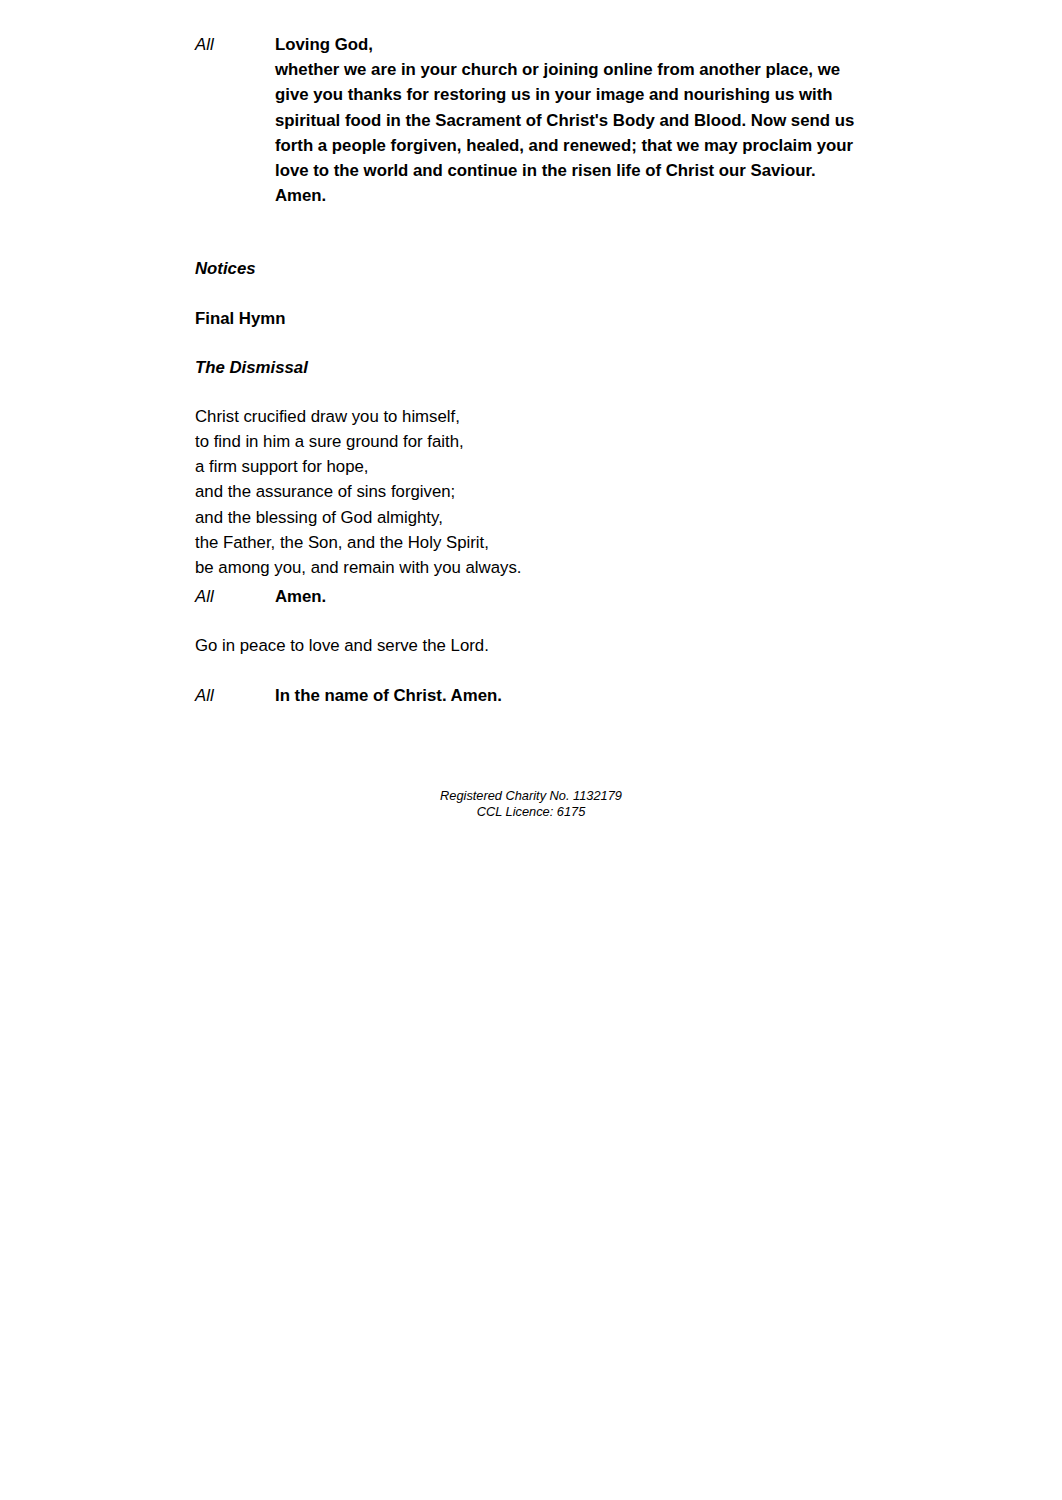All
Loving God,
whether we are in your church or joining online from another place, we give you thanks for restoring us in your image and nourishing us with spiritual food in the Sacrament of Christ's Body and Blood. Now send us forth a people forgiven, healed, and renewed; that we may proclaim your love to the world and continue in the risen life of Christ our Saviour. Amen.
Notices
Final Hymn
The Dismissal
Christ crucified draw you to himself,
to find in him a sure ground for faith,
a firm support for hope,
and the assurance of sins forgiven;
and the blessing of God almighty,
the Father, the Son, and the Holy Spirit,
be among you, and remain with you always.
All
Amen.
Go in peace to love and serve the Lord.
All
In the name of Christ. Amen.
Registered Charity No. 1132179
CCL Licence: 6175